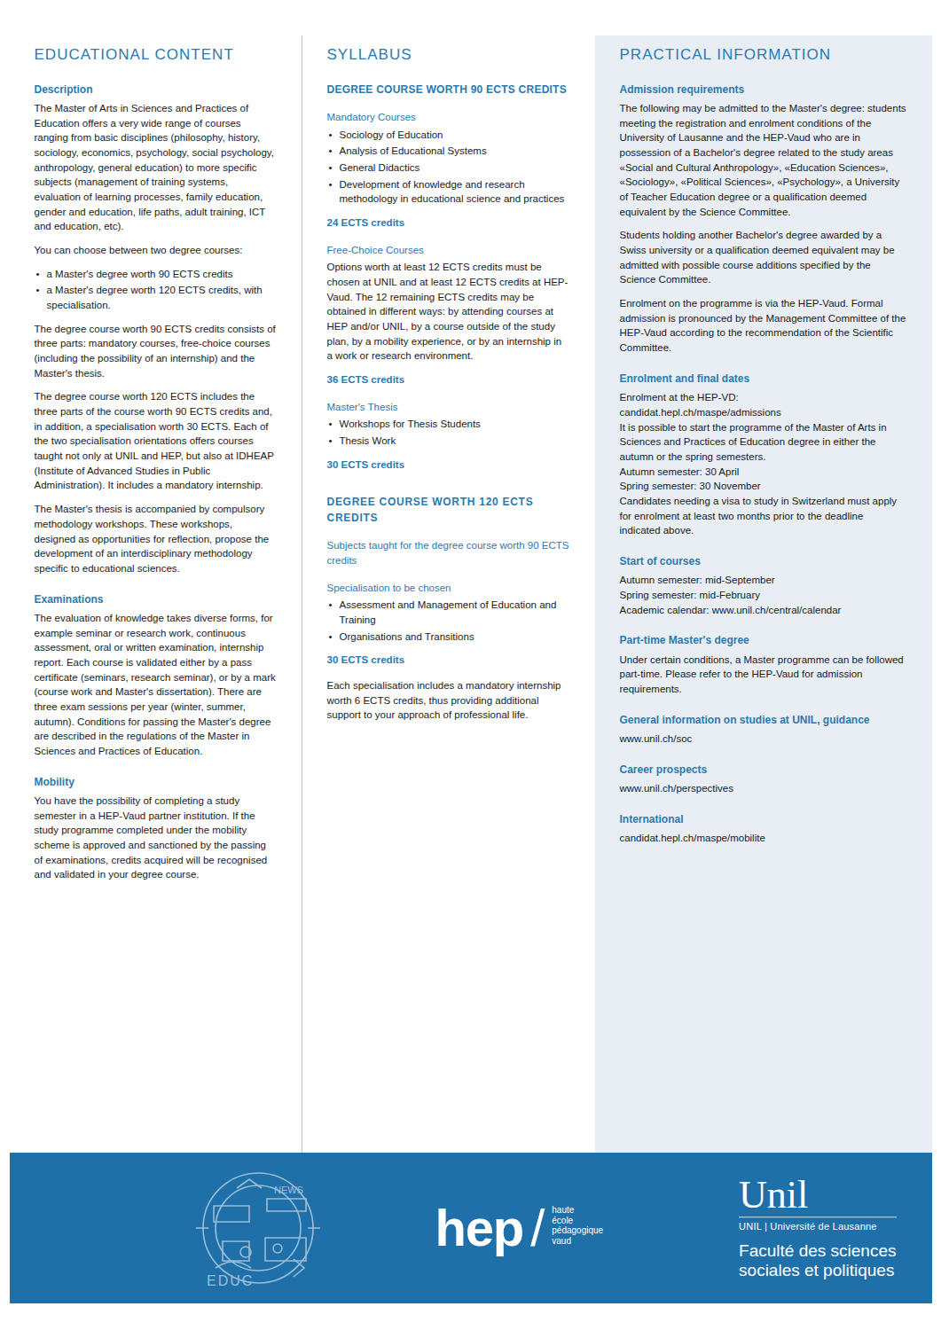Educational content
Description
The Master of Arts in Sciences and Practices of Education offers a very wide range of courses ranging from basic disciplines (philosophy, history, sociology, economics, psychology, social psychology, anthropology, general education) to more specific subjects (management of training systems, evaluation of learning processes, family education, gender and education, life paths, adult training, ICT and education, etc).
You can choose between two degree courses:
a Master's degree worth 90 ECTS credits
a Master's degree worth 120 ECTS credits, with specialisation.
The degree course worth 90 ECTS credits consists of three parts: mandatory courses, free-choice courses (including the possibility of an internship) and the Master's thesis.
The degree course worth 120 ECTS includes the three parts of the course worth 90 ECTS credits and, in addition, a specialisation worth 30 ECTS. Each of the two specialisation orientations offers courses taught not only at UNIL and HEP, but also at IDHEAP (Institute of Advanced Studies in Public Administration). It includes a mandatory internship.
The Master's thesis is accompanied by compulsory methodology workshops. These workshops, designed as opportunities for reflection, propose the development of an interdisciplinary methodology specific to educational sciences.
Examinations
The evaluation of knowledge takes diverse forms, for example seminar or research work, continuous assessment, oral or written examination, internship report. Each course is validated either by a pass certificate (seminars, research seminar), or by a mark (course work and Master's dissertation). There are three exam sessions per year (winter, summer, autumn). Conditions for passing the Master's degree are described in the regulations of the Master in Sciences and Practices of Education.
Mobility
You have the possibility of completing a study semester in a HEP-Vaud partner institution. If the study programme completed under the mobility scheme is approved and sanctioned by the passing of examinations, credits acquired will be recognised and validated in your degree course.
Syllabus
DEGREE COURSE WORTH 90 ECTS CREDITS
Mandatory Courses
Sociology of Education
Analysis of Educational Systems
General Didactics
Development of knowledge and research methodology in educational science and practices
24 ECTS credits
Free-Choice Courses
Options worth at least 12 ECTS credits must be chosen at UNIL and at least 12 ECTS credits at HEP-Vaud. The 12 remaining ECTS credits may be obtained in different ways: by attending courses at HEP and/or UNIL, by a course outside of the study plan, by a mobility experience, or by an internship in a work or research environment.
36 ECTS credits
Master's Thesis
Workshops for Thesis Students
Thesis Work
30 ECTS credits
Degree course worth 120 ECTS credits
Subjects taught for the degree course worth 90 ECTS credits
Specialisation to be chosen
Assessment and Management of Education and Training
Organisations and Transitions
30 ECTS credits
Each specialisation includes a mandatory internship worth 6 ECTS credits, thus providing additional support to your approach of professional life.
Practical information
Admission requirements
The following may be admitted to the Master's degree: students meeting the registration and enrolment conditions of the University of Lausanne and the HEP-Vaud who are in possession of a Bachelor's degree related to the study areas «Social and Cultural Anthropology», «Education Sciences», «Sociology», «Political Sciences», «Psychology», a University of Teacher Education degree or a qualification deemed equivalent by the Science Committee.
Students holding another Bachelor's degree awarded by a Swiss university or a qualification deemed equivalent may be admitted with possible course additions specified by the Science Committee.
Enrolment on the programme is via the HEP-Vaud. Formal admission is pronounced by the Management Committee of the HEP-Vaud according to the recommendation of the Scientific Committee.
Enrolment and final dates
Enrolment at the HEP-VD:
candidat.hepl.ch/maspe/admissions
It is possible to start the programme of the Master of Arts in Sciences and Practices of Education degree in either the autumn or the spring semesters.
Autumn semester: 30 April
Spring semester: 30 November
Candidates needing a visa to study in Switzerland must apply for enrolment at least two months prior to the deadline indicated above.
Start of courses
Autumn semester: mid-September
Spring semester: mid-February
Academic calendar: www.unil.ch/central/calendar
Part-time Master's degree
Under certain conditions, a Master programme can be followed part-time. Please refer to the HEP-Vaud for admission requirements.
General information on studies at UNIL, guidance
www.unil.ch/soc
Career prospects
www.unil.ch/perspectives
International
candidat.hepl.ch/maspe/mobilite
EDUC NEWS
hep/ haute
école
pédagogique
vaud
Unil
UNIL | Université de Lausanne
Faculté des sciences
sociales et politiques